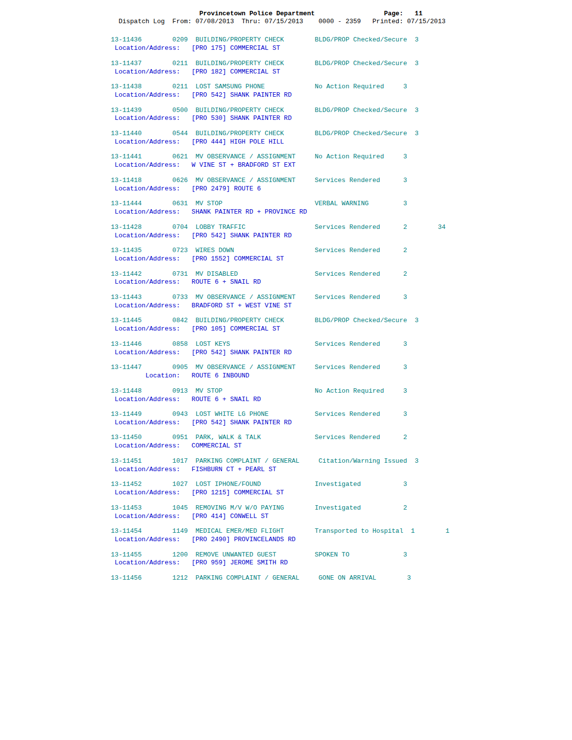Provincetown Police Department Page: 11
Dispatch Log From: 07/08/2013 Thru: 07/15/2013 0000 - 2359 Printed: 07/15/2013
13-11436 0209 BUILDING/PROPERTY CHECK BLDG/PROP Checked/Secure 3
Location/Address: [PRO 175] COMMERCIAL ST
13-11437 0211 BUILDING/PROPERTY CHECK BLDG/PROP Checked/Secure 3
Location/Address: [PRO 182] COMMERCIAL ST
13-11438 0211 LOST SAMSUNG PHONE No Action Required 3
Location/Address: [PRO 542] SHANK PAINTER RD
13-11439 0500 BUILDING/PROPERTY CHECK BLDG/PROP Checked/Secure 3
Location/Address: [PRO 530] SHANK PAINTER RD
13-11440 0544 BUILDING/PROPERTY CHECK BLDG/PROP Checked/Secure 3
Location/Address: [PRO 444] HIGH POLE HILL
13-11441 0621 MV OBSERVANCE / ASSIGNMENT No Action Required 3
Location/Address: W VINE ST + BRADFORD ST EXT
13-11418 0626 MV OBSERVANCE / ASSIGNMENT Services Rendered 3
Location/Address: [PRO 2479] ROUTE 6
13-11444 0631 MV STOP VERBAL WARNING 3
Location/Address: SHANK PAINTER RD + PROVINCE RD
13-11428 0704 LOBBY TRAFFIC Services Rendered 2 34
Location/Address: [PRO 542] SHANK PAINTER RD
13-11435 0723 WIRES DOWN Services Rendered 2
Location/Address: [PRO 1552] COMMERCIAL ST
13-11442 0731 MV DISABLED Services Rendered 2
Location/Address: ROUTE 6 + SNAIL RD
13-11443 0733 MV OBSERVANCE / ASSIGNMENT Services Rendered 3
Location/Address: BRADFORD ST + WEST VINE ST
13-11445 0842 BUILDING/PROPERTY CHECK BLDG/PROP Checked/Secure 3
Location/Address: [PRO 105] COMMERCIAL ST
13-11446 0858 LOST KEYS Services Rendered 3
Location/Address: [PRO 542] SHANK PAINTER RD
13-11447 0905 MV OBSERVANCE / ASSIGNMENT Services Rendered 3
Location: ROUTE 6 INBOUND
13-11448 0913 MV STOP No Action Required 3
Location/Address: ROUTE 6 + SNAIL RD
13-11449 0943 LOST WHITE LG PHONE Services Rendered 3
Location/Address: [PRO 542] SHANK PAINTER RD
13-11450 0951 PARK, WALK & TALK Services Rendered 2
Location/Address: COMMERCIAL ST
13-11451 1017 PARKING COMPLAINT / GENERAL Citation/Warning Issued 3
Location/Address: FISHBURN CT + PEARL ST
13-11452 1027 LOST IPHONE/FOUND Investigated 3
Location/Address: [PRO 1215] COMMERCIAL ST
13-11453 1045 REMOVING M/V W/O PAYING Investigated 2
Location/Address: [PRO 414] CONWELL ST
13-11454 1149 MEDICAL EMER/MED FLIGHT Transported to Hospital 1 1
Location/Address: [PRO 2490] PROVINCELANDS RD
13-11455 1200 REMOVE UNWANTED GUEST SPOKEN TO 3
Location/Address: [PRO 959] JEROME SMITH RD
13-11456 1212 PARKING COMPLAINT / GENERAL GONE ON ARRIVAL 3